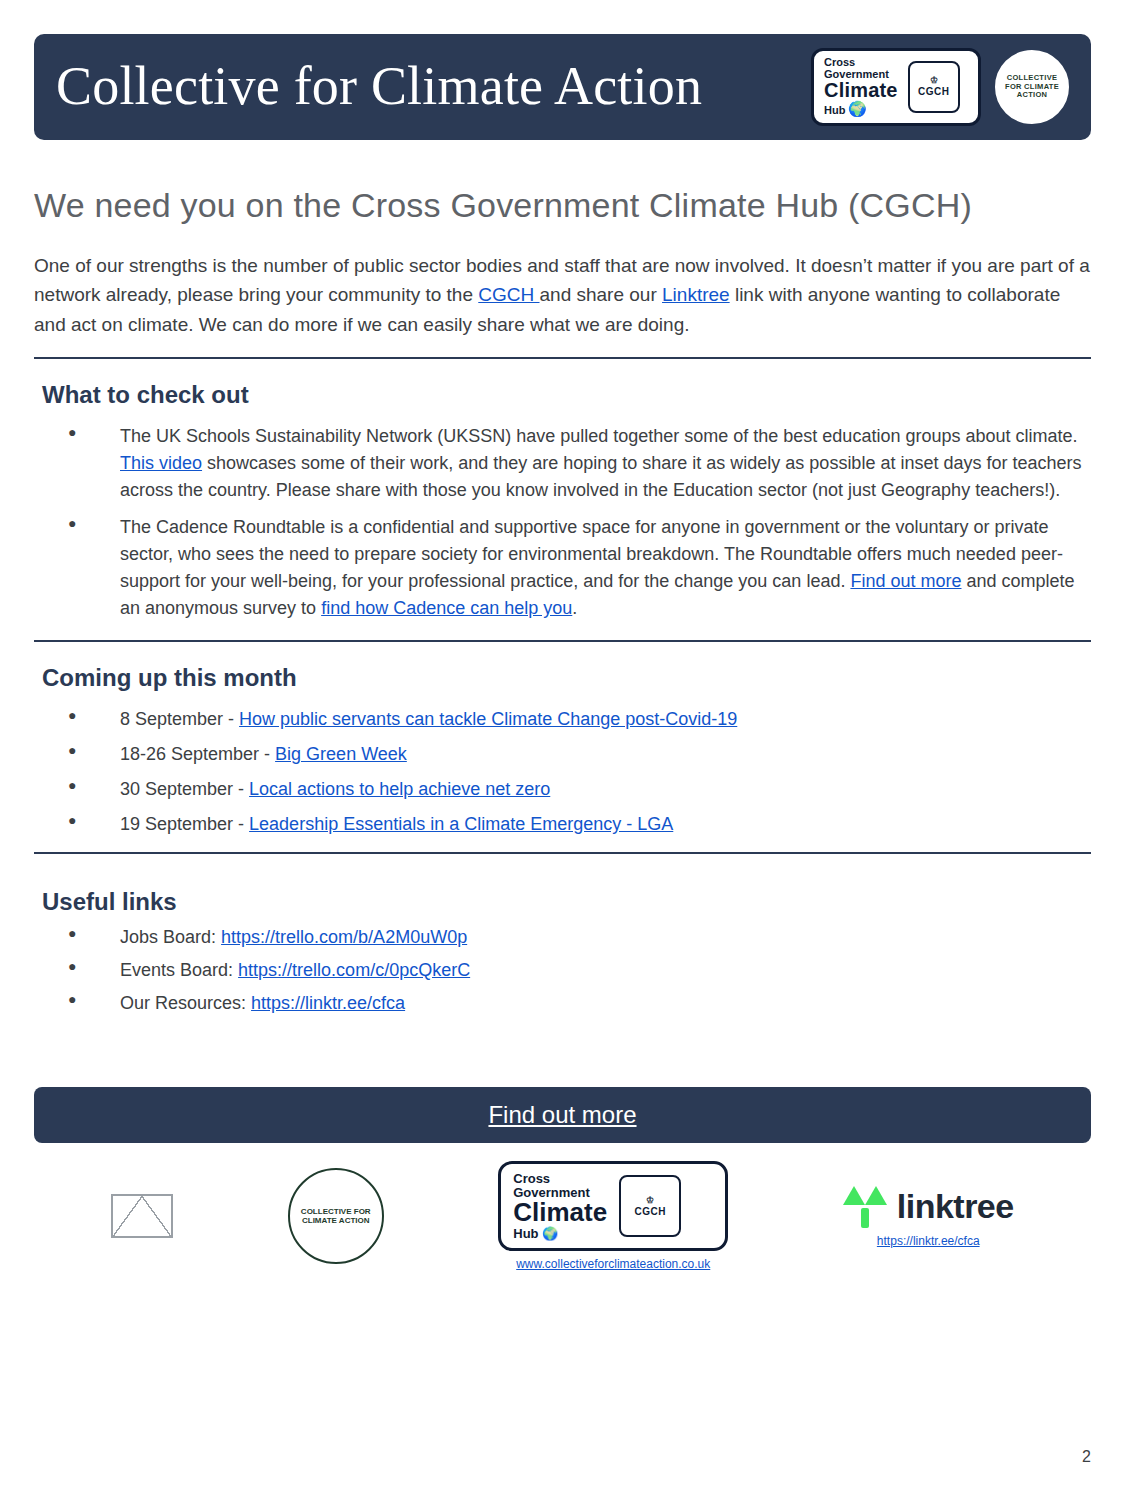Collective for Climate Action
Cross Government Climate Hub 🌍
♔CGCH
COLLECTIVE FOR CLIMATE ACTION
We need you on the Cross Government Climate Hub (CGCH)
One of our strengths is the number of public sector bodies and staff that are now involved. It doesn’t matter if you are part of a network already, please bring your community to the CGCH and share our Linktree link with anyone wanting to collaborate and act on climate. We can do more if we can easily share what we are doing.
What to check out
The UK Schools Sustainability Network (UKSSN) have pulled together some of the best education groups about climate. This video showcases some of their work, and they are hoping to share it as widely as possible at inset days for teachers across the country. Please share with those you know involved in the Education sector (not just Geography teachers!).
The Cadence Roundtable is a confidential and supportive space for anyone in government or the voluntary or private sector, who sees the need to prepare society for environmental breakdown. The Roundtable offers much needed peer-support for your well-being, for your professional practice, and for the change you can lead. Find out more and complete an anonymous survey to find how Cadence can help you.
Coming up this month
8 September - How public servants can tackle Climate Change post-Covid-19
18-26 September - Big Green Week
30 September - Local actions to help achieve net zero
19 September - Leadership Essentials in a Climate Emergency - LGA
Useful links
Jobs Board: https://trello.com/b/A2M0uW0p
Events Board: https://trello.com/c/0pcQkerC
Our Resources: https://linktr.ee/cfca
Find out more
COLLECTIVE FOR CLIMATE ACTION
Cross Government Climate Hub 🌍
♔CGCH
www.collectiveforclimateaction.co.uk
linktree
https://linktr.ee/cfca
2